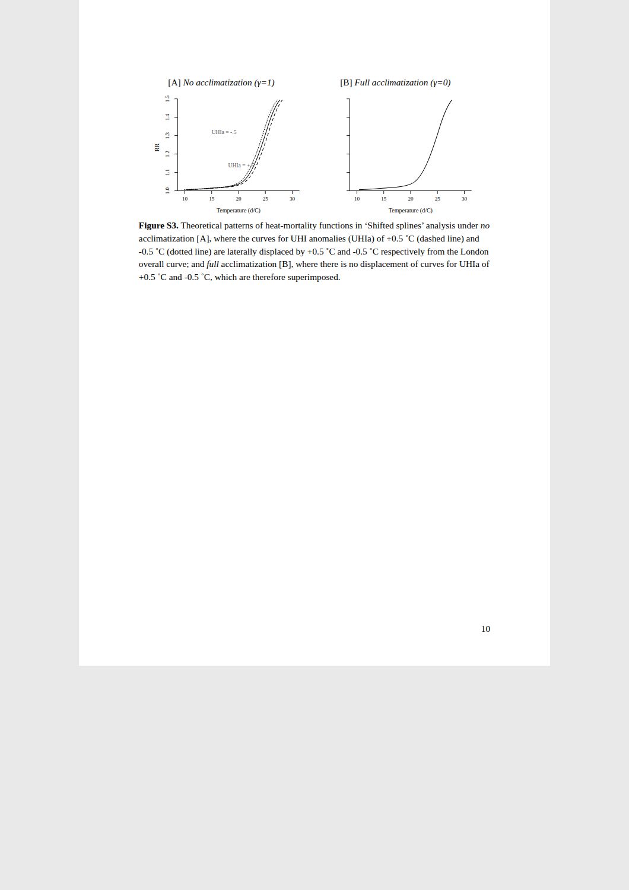[A] No acclimatization (γ=1)
1.0 1.1 1.2 1.3 1.4 1.5 RR 10 15 20 25 30 Temperature (d/C) UHIa = -.5 UHIa = +.5
[B] Full acclimatization (γ=0)
10 15 20 25 30 Temperature (d/C)
Figure S3. Theoretical patterns of heat-mortality functions in ‘Shifted splines’ analysis under no acclimatization [A], where the curves for UHI anomalies (UHIa) of +0.5 ˚C (dashed line) and -0.5 ˚C (dotted line) are laterally displaced by +0.5 ˚C and -0.5 ˚C respectively from the London overall curve; and full acclimatization [B], where there is no displacement of curves for UHIa of +0.5 ˚C and -0.5 ˚C, which are therefore superimposed.
10